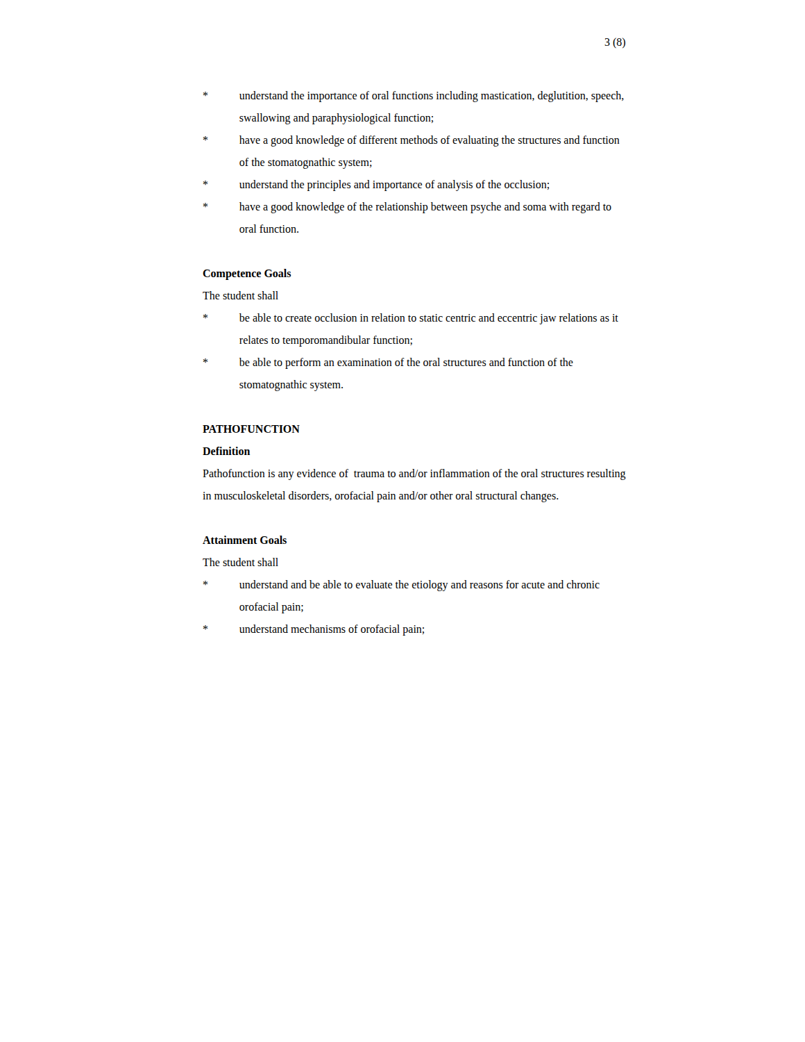3 (8)
understand the importance of oral functions including mastication, deglutition, speech, swallowing and paraphysiological function;
have a good knowledge of different methods of evaluating the structures and function of the stomatognathic system;
understand the principles and importance of analysis of the occlusion;
have a good knowledge of the relationship between psyche and soma with regard to oral function.
Competence Goals
The student shall
be able to create occlusion in relation to static centric and eccentric jaw relations as it relates to temporomandibular function;
be able to perform an examination of the oral structures and function of the stomatognathic system.
PATHOFUNCTION
Definition
Pathofunction is any evidence of trauma to and/or inflammation of the oral structures resulting in musculoskeletal disorders, orofacial pain and/or other oral structural changes.
Attainment Goals
The student shall
understand and be able to evaluate the etiology and reasons for acute and chronic orofacial pain;
understand mechanisms of orofacial pain;